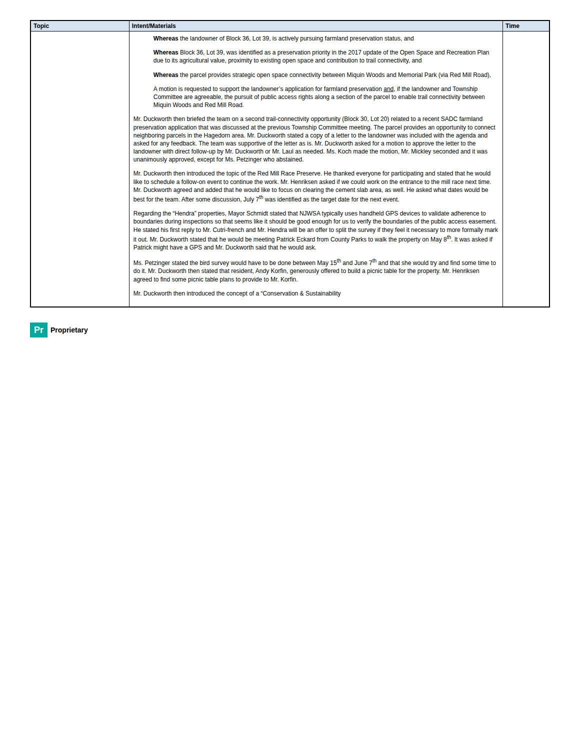| Topic | Intent/Materials | Time |
| --- | --- | --- |
| | Whereas the landowner of Block 36, Lot 39, is actively pursuing farmland preservation status, and Whereas Block 36, Lot 39, was identified as a preservation priority in the 2017 update of the Open Space and Recreation Plan due to its agricultural value, proximity to existing open space and contribution to trail connectivity, and Whereas the parcel provides strategic open space connectivity between Miquin Woods and Memorial Park (via Red Mill Road), A motion is requested to support the landowner’s application for farmland preservation and , if the landowner and Township Committee are agreeable, the pursuit of public access rights along a section of the parcel to enable trail connectivity between Miquin Woods and Red Mill Road. Mr. Duckworth then briefed the team on a second trail-connectivity opportunity (Block 30, Lot 20) related to a recent SADC farmland preservation application that was discussed at the previous Township Committee meeting. The parcel provides an opportunity to connect neighboring parcels in the Hagedorn area. Mr. Duckworth stated a copy of a letter to the landowner was included with the agenda and asked for any feedback. The team was supportive of the letter as is. Mr. Duckworth asked for a motion to approve the letter to the landowner with direct follow-up by Mr. Duckworth or Mr. Laul as needed. Ms. Koch made the motion, Mr. Mickley seconded and it was unanimously approved, except for Ms. Petzinger who abstained. Mr. Duckworth then introduced the topic of the Red Mill Race Preserve. He thanked everyone for participating and stated that he would like to schedule a follow-on event to continue the work. Mr. Henriksen asked if we could work on the entrance to the mill race next time. Mr. Duckworth agreed and added that he would like to focus on clearing the cement slab area, as well. He asked what dates would be best for the team. After some discussion, July 7 th was identified as the target date for the next event. Regarding the “Hendra” properties, Mayor Schmidt stated that NJWSA typically uses handheld GPS devices to validate adherence to boundaries during inspections so that seems like it should be good enough for us to verify the boundaries of the public access easement. He stated his first reply to Mr. Cutri-french and Mr. Hendra will be an offer to split the survey if they feel it necessary to more formally mark it out. Mr. Duckworth stated that he would be meeting Patrick Eckard from County Parks to walk the property on May 8 th . It was asked if Patrick might have a GPS and Mr. Duckworth said that he would ask. Ms. Petzinger stated the bird survey would have to be done between May 15 th and June 7 th and that she would try and find some time to do it. Mr. Duckworth then stated that resident, Andy Korfin, generously offered to build a picnic table for the property. Mr. Henriksen agreed to find some picnic table plans to provide to Mr. Korfin. Mr. Duckworth then introduced the concept of a “Conservation & Sustainability | |
Pr Proprietary